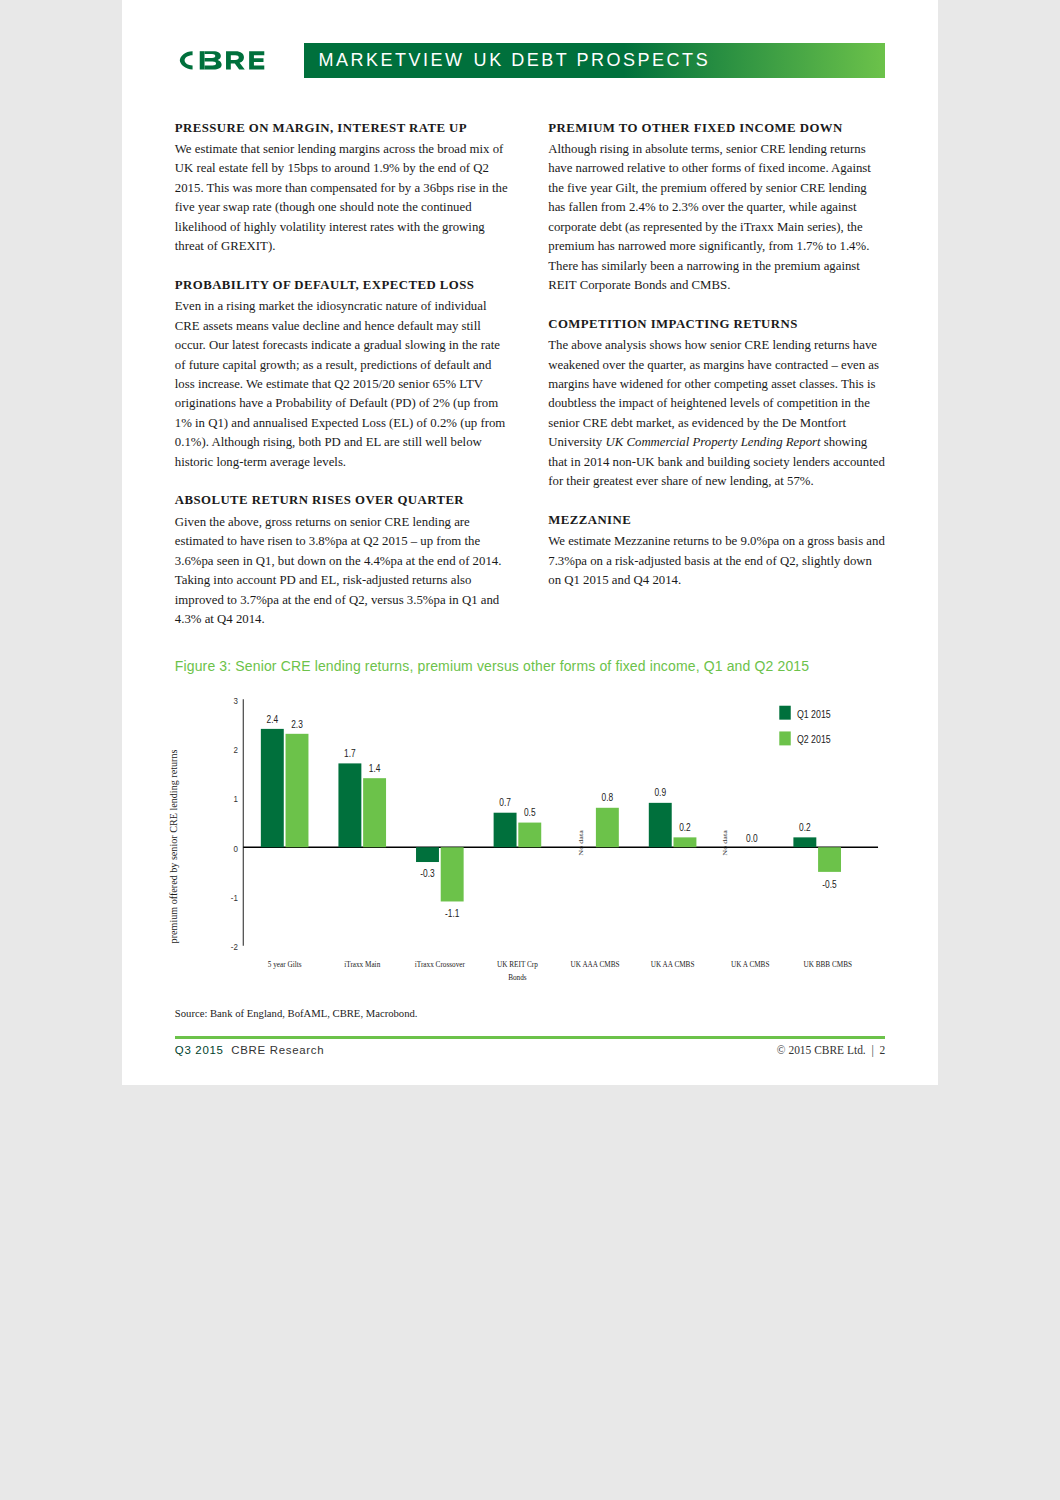MARKETVIEW UK DEBT PROSPECTS
Pressure on margin, interest rate up
We estimate that senior lending margins across the broad mix of UK real estate fell by 15bps to around 1.9% by the end of Q2 2015. This was more than compensated for by a 36bps rise in the five year swap rate (though one should note the continued likelihood of highly volatility interest rates with the growing threat of GREXIT).
Probability of default, expected loss
Even in a rising market the idiosyncratic nature of individual CRE assets means value decline and hence default may still occur. Our latest forecasts indicate a gradual slowing in the rate of future capital growth; as a result, predictions of default and loss increase. We estimate that Q2 2015/20 senior 65% LTV originations have a Probability of Default (PD) of 2% (up from 1% in Q1) and annualised Expected Loss (EL) of 0.2% (up from 0.1%). Although rising, both PD and EL are still well below historic long-term average levels.
Absolute return rises over quarter
Given the above, gross returns on senior CRE lending are estimated to have risen to 3.8%pa at Q2 2015 – up from the 3.6%pa seen in Q1, but down on the 4.4%pa at the end of 2014. Taking into account PD and EL, risk-adjusted returns also improved to 3.7%pa at the end of Q2, versus 3.5%pa in Q1 and 4.3% at Q4 2014.
Premium to other fixed income down
Although rising in absolute terms, senior CRE lending returns have narrowed relative to other forms of fixed income. Against the five year Gilt, the premium offered by senior CRE lending has fallen from 2.4% to 2.3% over the quarter, while against corporate debt (as represented by the iTraxx Main series), the premium has narrowed more significantly, from 1.7% to 1.4%. There has similarly been a narrowing in the premium against REIT Corporate Bonds and CMBS.
Competition impacting returns
The above analysis shows how senior CRE lending returns have weakened over the quarter, as margins have contracted – even as margins have widened for other competing asset classes. This is doubtless the impact of heightened levels of competition in the senior CRE debt market, as evidenced by the De Montfort University UK Commercial Property Lending Report showing that in 2014 non-UK bank and building society lenders accounted for their greatest ever share of new lending, at 57%.
Mezzanine
We estimate Mezzanine returns to be 9.0%pa on a gross basis and 7.3%pa on a risk-adjusted basis at the end of Q2, slightly down on Q1 2015 and Q4 2014.
Figure 3: Senior CRE lending returns, premium versus other forms of fixed income, Q1 and Q2 2015
premium offered by senior CRE lending returns
3 2 1 0 -1 -2 Q1 2015 Q2 2015 Group 1: 5 year Gilts 2.4 / 2.3 2.4 2.3 1.7 1.4 -0.3 -1.1 0.7 0.5 Group 5: UK AAA CMBS no data / 0.8 No data 0.8 0.9 0.2 No data 0.0 0.2 -0.5 5 year Gilts iTraxx Main iTraxx Crossover UK REIT Crp Bonds UK AAA CMBS UK AA CMBS UK A CMBS UK BBB CMBS
Source: Bank of England, BofAML, CBRE, Macrobond.
Q3 2015 CBRE Research
© 2015 CBRE Ltd. | 2